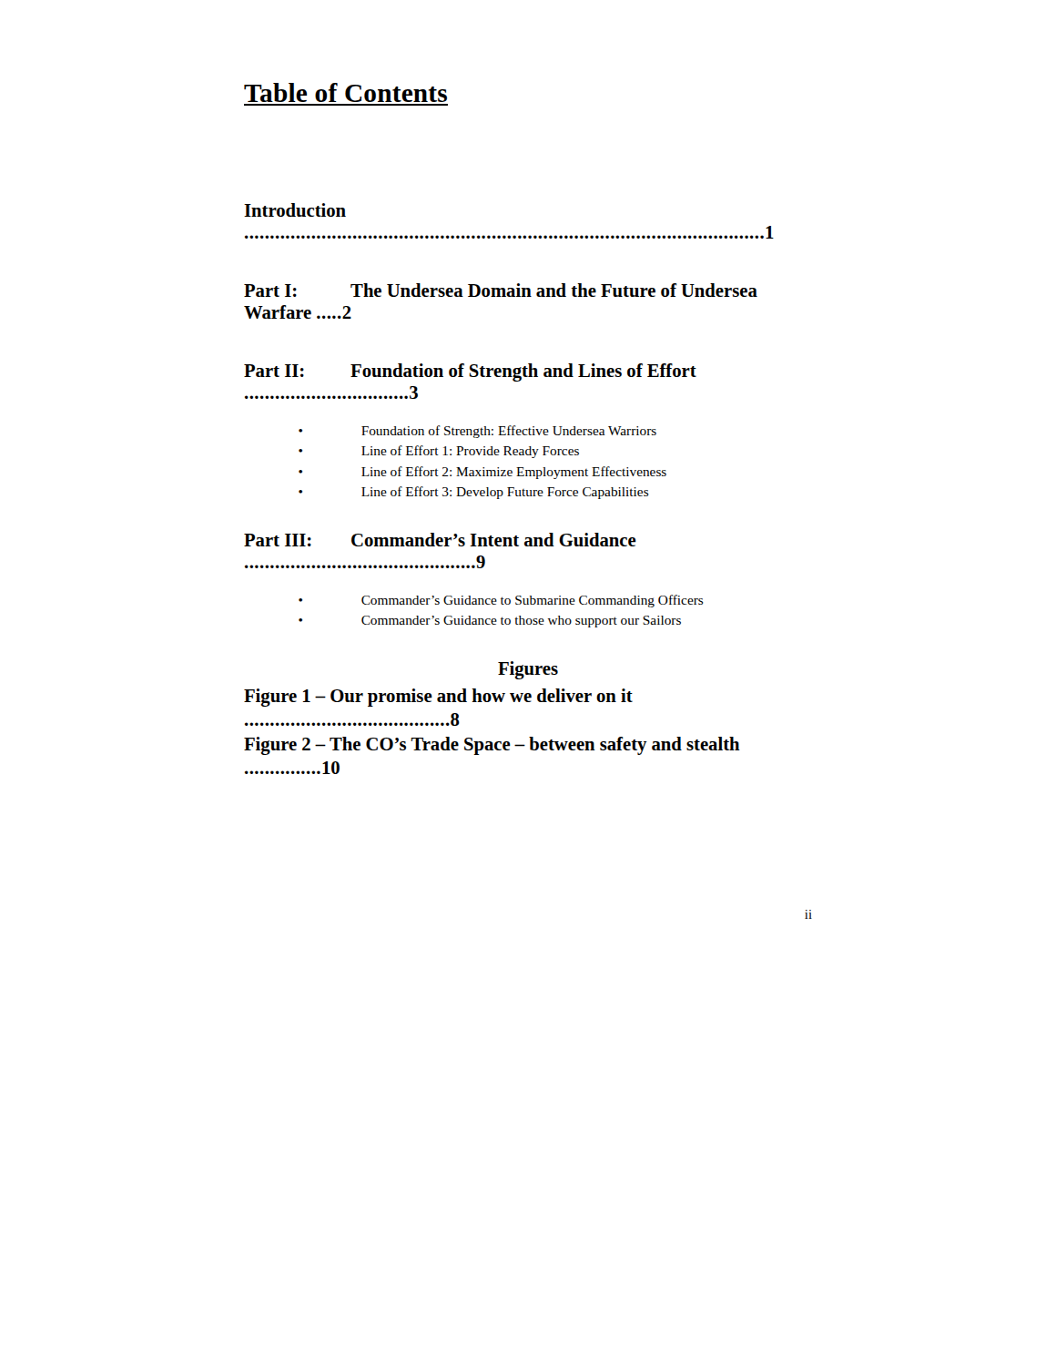Table of Contents
Introduction ..................................................................................................... 1
Part I: The Undersea Domain and the Future of Undersea Warfare ..... 2
Part II: Foundation of Strength and Lines of Effort ................................ 3
Foundation of Strength: Effective Undersea Warriors
Line of Effort 1: Provide Ready Forces
Line of Effort 2: Maximize Employment Effectiveness
Line of Effort 3: Develop Future Force Capabilities
Part III: Commander’s Intent and Guidance ............................................. 9
Commander’s Guidance to Submarine Commanding Officers
Commander’s Guidance to those who support our Sailors
Figures
Figure 1 – Our promise and how we deliver on it ........................................ 8
Figure 2 – The CO’s Trade Space – between safety and stealth ............... 10
ii